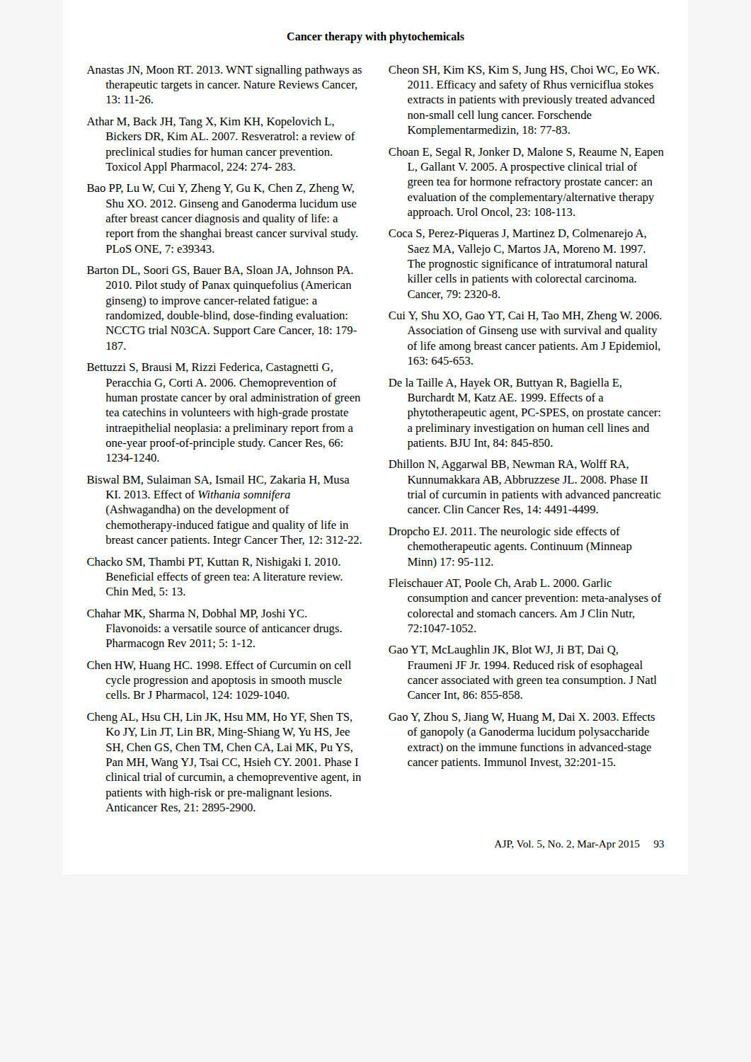Cancer therapy with phytochemicals
Anastas JN, Moon RT. 2013. WNT signalling pathways as therapeutic targets in cancer. Nature Reviews Cancer, 13: 11-26.
Athar M, Back JH, Tang X, Kim KH, Kopelovich L, Bickers DR, Kim AL. 2007. Resveratrol: a review of preclinical studies for human cancer prevention. Toxicol Appl Pharmacol, 224: 274- 283.
Bao PP, Lu W, Cui Y, Zheng Y, Gu K, Chen Z, Zheng W, Shu XO. 2012. Ginseng and Ganoderma lucidum use after breast cancer diagnosis and quality of life: a report from the shanghai breast cancer survival study. PLoS ONE, 7: e39343.
Barton DL, Soori GS, Bauer BA, Sloan JA, Johnson PA. 2010. Pilot study of Panax quinquefolius (American ginseng) to improve cancer-related fatigue: a randomized, double-blind, dose-finding evaluation: NCCTG trial N03CA. Support Care Cancer, 18: 179-187.
Bettuzzi S, Brausi M, Rizzi Federica, Castagnetti G, Peracchia G, Corti A. 2006. Chemoprevention of human prostate cancer by oral administration of green tea catechins in volunteers with high-grade prostate intraepithelial neoplasia: a preliminary report from a one-year proof-of-principle study. Cancer Res, 66: 1234-1240.
Biswal BM, Sulaiman SA, Ismail HC, Zakaria H, Musa KI. 2013. Effect of Withania somnifera (Ashwagandha) on the development of chemotherapy-induced fatigue and quality of life in breast cancer patients. Integr Cancer Ther, 12: 312-22.
Chacko SM, Thambi PT, Kuttan R, Nishigaki I. 2010. Beneficial effects of green tea: A literature review. Chin Med, 5: 13.
Chahar MK, Sharma N, Dobhal MP, Joshi YC. Flavonoids: a versatile source of anticancer drugs. Pharmacogn Rev 2011; 5: 1-12.
Chen HW, Huang HC. 1998. Effect of Curcumin on cell cycle progression and apoptosis in smooth muscle cells. Br J Pharmacol, 124: 1029-1040.
Cheng AL, Hsu CH, Lin JK, Hsu MM, Ho YF, Shen TS, Ko JY, Lin JT, Lin BR, Ming-Shiang W, Yu HS, Jee SH, Chen GS, Chen TM, Chen CA, Lai MK, Pu YS, Pan MH, Wang YJ, Tsai CC, Hsieh CY. 2001. Phase I clinical trial of curcumin, a chemopreventive agent, in patients with high-risk or pre-malignant lesions. Anticancer Res, 21: 2895-2900.
Cheon SH, Kim KS, Kim S, Jung HS, Choi WC, Eo WK. 2011. Efficacy and safety of Rhus verniciflua stokes extracts in patients with previously treated advanced non-small cell lung cancer. Forschende Komplementarmedizin, 18: 77-83.
Choan E, Segal R, Jonker D, Malone S, Reaume N, Eapen L, Gallant V. 2005. A prospective clinical trial of green tea for hormone refractory prostate cancer: an evaluation of the complementary/alternative therapy approach. Urol Oncol, 23: 108-113.
Coca S, Perez-Piqueras J, Martinez D, Colmenarejo A, Saez MA, Vallejo C, Martos JA, Moreno M. 1997. The prognostic significance of intratumoral natural killer cells in patients with colorectal carcinoma. Cancer, 79: 2320-8.
Cui Y, Shu XO, Gao YT, Cai H, Tao MH, Zheng W. 2006. Association of Ginseng use with survival and quality of life among breast cancer patients. Am J Epidemiol, 163: 645-653.
De la Taille A, Hayek OR, Buttyan R, Bagiella E, Burchardt M, Katz AE. 1999. Effects of a phytotherapeutic agent, PC-SPES, on prostate cancer: a preliminary investigation on human cell lines and patients. BJU Int, 84: 845-850.
Dhillon N, Aggarwal BB, Newman RA, Wolff RA, Kunnumakkara AB, Abbruzzese JL. 2008. Phase II trial of curcumin in patients with advanced pancreatic cancer. Clin Cancer Res, 14: 4491-4499.
Dropcho EJ. 2011. The neurologic side effects of chemotherapeutic agents. Continuum (Minneap Minn) 17: 95-112.
Fleischauer AT, Poole Ch, Arab L. 2000. Garlic consumption and cancer prevention: meta-analyses of colorectal and stomach cancers. Am J Clin Nutr, 72:1047-1052.
Gao YT, McLaughlin JK, Blot WJ, Ji BT, Dai Q, Fraumeni JF Jr. 1994. Reduced risk of esophageal cancer associated with green tea consumption. J Natl Cancer Int, 86: 855-858.
Gao Y, Zhou S, Jiang W, Huang M, Dai X. 2003. Effects of ganopoly (a Ganoderma lucidum polysaccharide extract) on the immune functions in advanced-stage cancer patients. Immunol Invest, 32:201-15.
AJP, Vol. 5, No. 2, Mar-Apr 2015 93